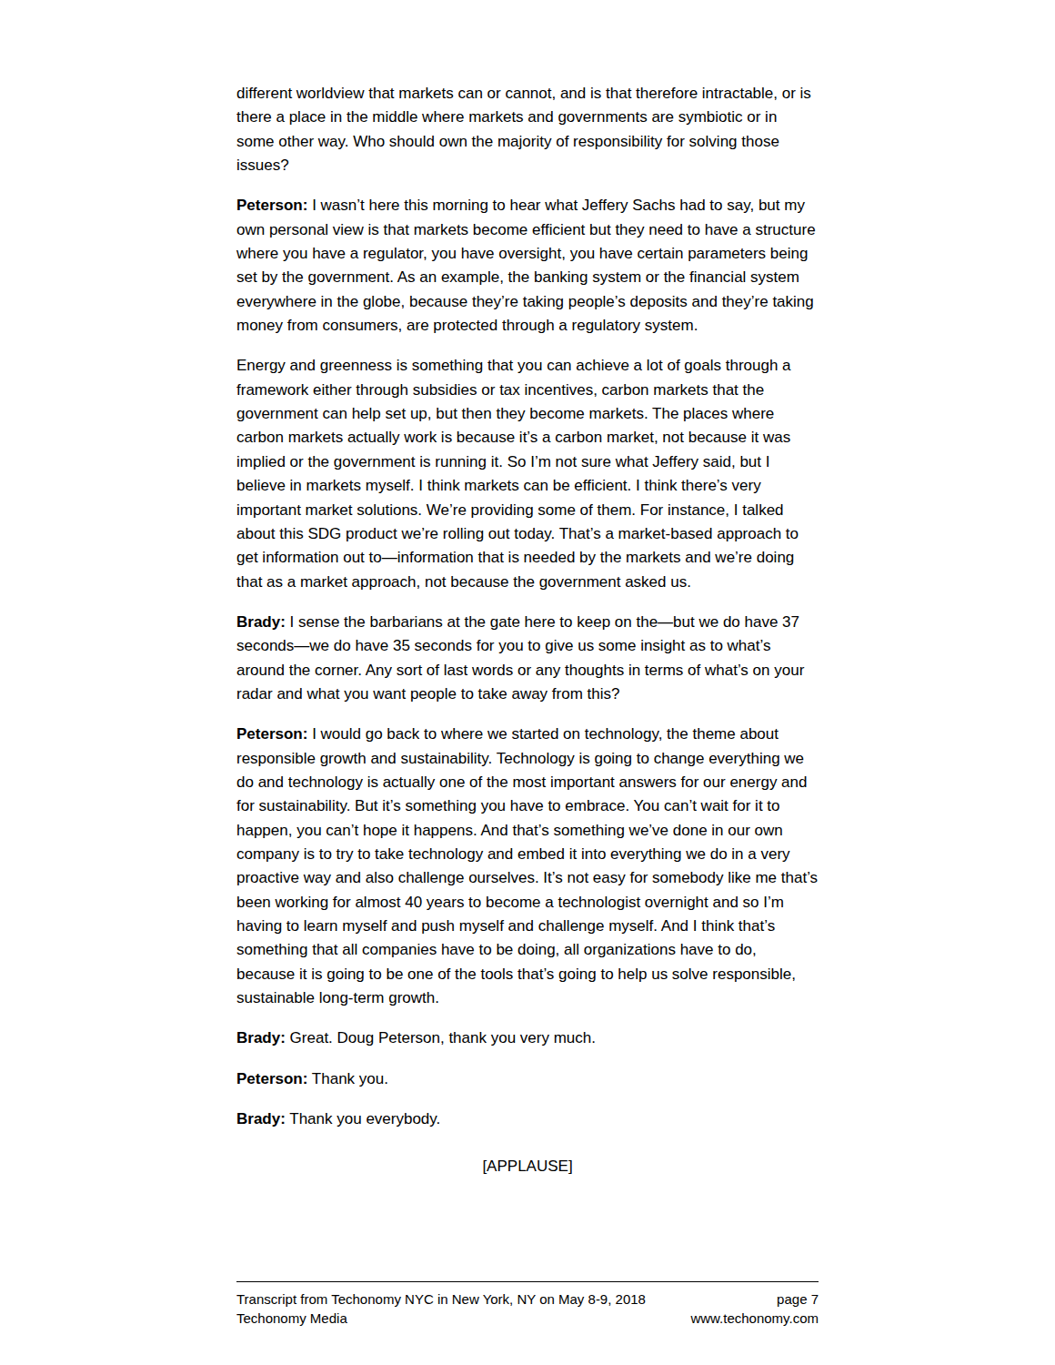different worldview that markets can or cannot, and is that therefore intractable, or is there a place in the middle where markets and governments are symbiotic or in some other way. Who should own the majority of responsibility for solving those issues?
Peterson: I wasn’t here this morning to hear what Jeffery Sachs had to say, but my own personal view is that markets become efficient but they need to have a structure where you have a regulator, you have oversight, you have certain parameters being set by the government. As an example, the banking system or the financial system everywhere in the globe, because they’re taking people’s deposits and they’re taking money from consumers, are protected through a regulatory system.
Energy and greenness is something that you can achieve a lot of goals through a framework either through subsidies or tax incentives, carbon markets that the government can help set up, but then they become markets. The places where carbon markets actually work is because it’s a carbon market, not because it was implied or the government is running it. So I’m not sure what Jeffery said, but I believe in markets myself. I think markets can be efficient. I think there’s very important market solutions. We’re providing some of them. For instance, I talked about this SDG product we’re rolling out today. That’s a market-based approach to get information out to—information that is needed by the markets and we’re doing that as a market approach, not because the government asked us.
Brady: I sense the barbarians at the gate here to keep on the—but we do have 37 seconds—we do have 35 seconds for you to give us some insight as to what’s around the corner. Any sort of last words or any thoughts in terms of what’s on your radar and what you want people to take away from this?
Peterson: I would go back to where we started on technology, the theme about responsible growth and sustainability. Technology is going to change everything we do and technology is actually one of the most important answers for our energy and for sustainability. But it’s something you have to embrace. You can’t wait for it to happen, you can’t hope it happens. And that’s something we’ve done in our own company is to try to take technology and embed it into everything we do in a very proactive way and also challenge ourselves. It’s not easy for somebody like me that’s been working for almost 40 years to become a technologist overnight and so I’m having to learn myself and push myself and challenge myself. And I think that’s something that all companies have to be doing, all organizations have to do, because it is going to be one of the tools that’s going to help us solve responsible, sustainable long-term growth.
Brady: Great. Doug Peterson, thank you very much.
Peterson: Thank you.
Brady: Thank you everybody.
[APPLAUSE]
Transcript from Techonomy NYC in New York, NY on May 8-9, 2018
page 7
Techonomy Media
www.techonomy.com